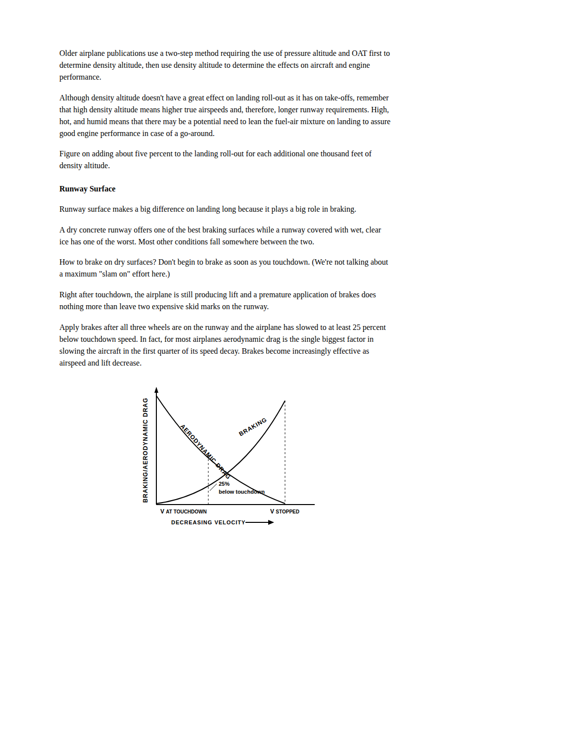Older airplane publications use a two-step method requiring the use of pressure altitude and OAT first to determine density altitude, then use density altitude to determine the effects on aircraft and engine performance.
Although density altitude doesn't have a great effect on landing roll-out as it has on take-offs, remember that high density altitude means higher true airspeeds and, therefore, longer runway requirements. High, hot, and humid means that there may be a potential need to lean the fuel-air mixture on landing to assure good engine performance in case of a go-around.
Figure on adding about five percent to the landing roll-out for each additional one thousand feet of density altitude.
Runway Surface
Runway surface makes a big difference on landing long because it plays a big role in braking.
A dry concrete runway offers one of the best braking surfaces while a runway covered with wet, clear ice has one of the worst. Most other conditions fall somewhere between the two.
How to brake on dry surfaces? Don't begin to brake as soon as you touchdown. (We're not talking about a maximum "slam on" effort here.)
Right after touchdown, the airplane is still producing lift and a premature application of brakes does nothing more than leave two expensive skid marks on the runway.
Apply brakes after all three wheels are on the runway and the airplane has slowed to at least 25 percent below touchdown speed. In fact, for most airplanes aerodynamic drag is the single biggest factor in slowing the aircraft in the first quarter of its speed decay. Brakes become increasingly effective as airspeed and lift decrease.
BRAKING/AERODYNAMIC DRAG AERODYNAMIC DRAG BRAKING 25% below touchdown V AT TOUCHDOWN V STOPPED DECREASING VELOCITY